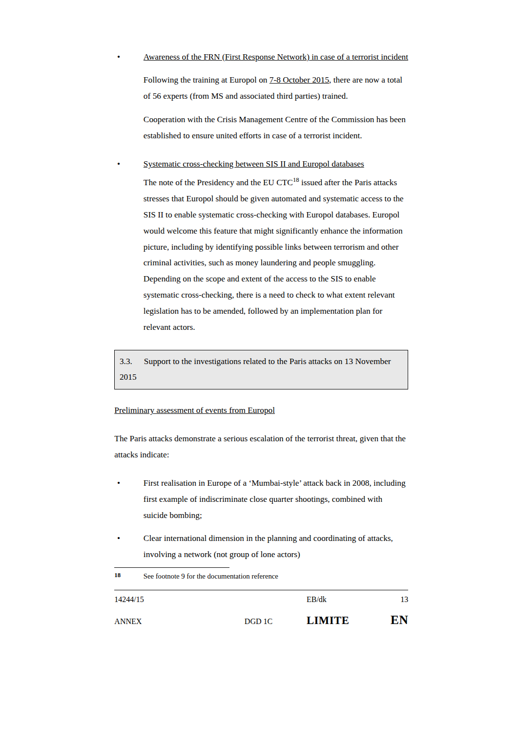Awareness of the FRN (First Response Network) in case of a terrorist incident
Following the training at Europol on 7-8 October 2015, there are now a total of 56 experts (from MS and associated third parties) trained.
Cooperation with the Crisis Management Centre of the Commission has been established to ensure united efforts in case of a terrorist incident.
Systematic cross-checking between SIS II and Europol databases
The note of the Presidency and the EU CTC18 issued after the Paris attacks stresses that Europol should be given automated and systematic access to the SIS II to enable systematic cross-checking with Europol databases. Europol would welcome this feature that might significantly enhance the information picture, including by identifying possible links between terrorism and other criminal activities, such as money laundering and people smuggling. Depending on the scope and extent of the access to the SIS to enable systematic cross-checking, there is a need to check to what extent relevant legislation has to be amended, followed by an implementation plan for relevant actors.
3.3. Support to the investigations related to the Paris attacks on 13 November 2015
Preliminary assessment of events from Europol
The Paris attacks demonstrate a serious escalation of the terrorist threat, given that the attacks indicate:
First realisation in Europe of a ‘Mumbai-style’ attack back in 2008, including first example of indiscriminate close quarter shootings, combined with suicide bombing;
Clear international dimension in the planning and coordinating of attacks, involving a network (not group of lone actors)
18 See footnote 9 for the documentation reference
14244/15
EB/dk
13
ANNEX
DGD 1C
LIMITE
EN